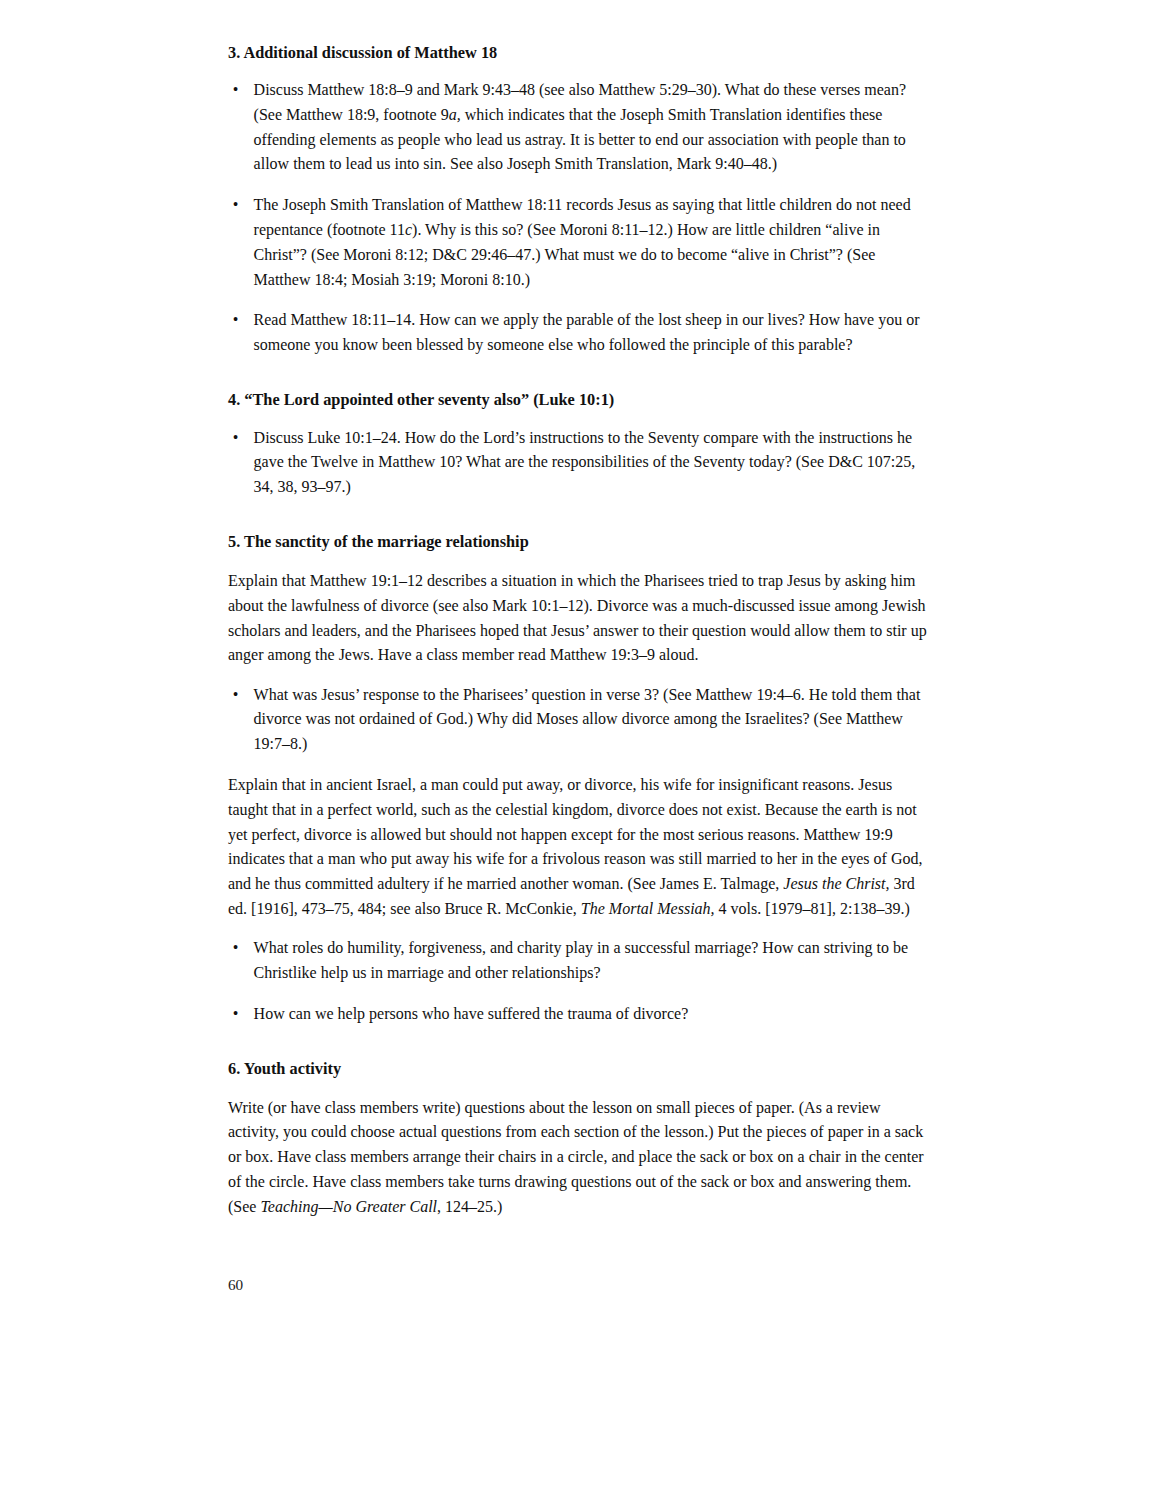3. Additional discussion of Matthew 18
Discuss Matthew 18:8–9 and Mark 9:43–48 (see also Matthew 5:29–30). What do these verses mean? (See Matthew 18:9, footnote 9a, which indicates that the Joseph Smith Translation identifies these offending elements as people who lead us astray. It is better to end our association with people than to allow them to lead us into sin. See also Joseph Smith Translation, Mark 9:40–48.)
The Joseph Smith Translation of Matthew 18:11 records Jesus as saying that little children do not need repentance (footnote 11c). Why is this so? (See Moroni 8:11–12.) How are little children “alive in Christ”? (See Moroni 8:12; D&C 29:46–47.) What must we do to become “alive in Christ”? (See Matthew 18:4; Mosiah 3:19; Moroni 8:10.)
Read Matthew 18:11–14. How can we apply the parable of the lost sheep in our lives? How have you or someone you know been blessed by someone else who followed the principle of this parable?
4. “The Lord appointed other seventy also” (Luke 10:1)
Discuss Luke 10:1–24. How do the Lord’s instructions to the Seventy compare with the instructions he gave the Twelve in Matthew 10? What are the responsibilities of the Seventy today? (See D&C 107:25, 34, 38, 93–97.)
5. The sanctity of the marriage relationship
Explain that Matthew 19:1–12 describes a situation in which the Pharisees tried to trap Jesus by asking him about the lawfulness of divorce (see also Mark 10:1–12). Divorce was a much-discussed issue among Jewish scholars and leaders, and the Pharisees hoped that Jesus’ answer to their question would allow them to stir up anger among the Jews. Have a class member read Matthew 19:3–9 aloud.
What was Jesus’ response to the Pharisees’ question in verse 3? (See Matthew 19:4–6. He told them that divorce was not ordained of God.) Why did Moses allow divorce among the Israelites? (See Matthew 19:7–8.)
Explain that in ancient Israel, a man could put away, or divorce, his wife for insignificant reasons. Jesus taught that in a perfect world, such as the celestial kingdom, divorce does not exist. Because the earth is not yet perfect, divorce is allowed but should not happen except for the most serious reasons. Matthew 19:9 indicates that a man who put away his wife for a frivolous reason was still married to her in the eyes of God, and he thus committed adultery if he married another woman. (See James E. Talmage, Jesus the Christ, 3rd ed. [1916], 473–75, 484; see also Bruce R. McConkie, The Mortal Messiah, 4 vols. [1979–81], 2:138–39.)
What roles do humility, forgiveness, and charity play in a successful marriage? How can striving to be Christlike help us in marriage and other relationships?
How can we help persons who have suffered the trauma of divorce?
6. Youth activity
Write (or have class members write) questions about the lesson on small pieces of paper. (As a review activity, you could choose actual questions from each section of the lesson.) Put the pieces of paper in a sack or box. Have class members arrange their chairs in a circle, and place the sack or box on a chair in the center of the circle. Have class members take turns drawing questions out of the sack or box and answering them. (See Teaching—No Greater Call, 124–25.)
60